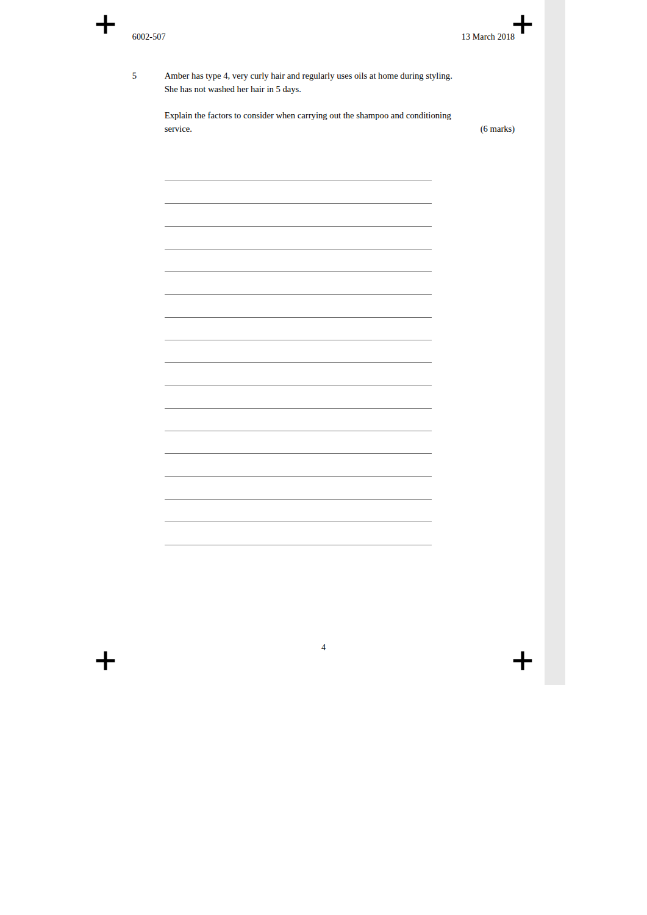6002-507 13 March 2018
5
Amber has type 4, very curly hair and regularly uses oils at home during styling. She has not washed her hair in 5 days.
Explain the factors to consider when carrying out the shampoo and conditioning service.
(6 marks)
4